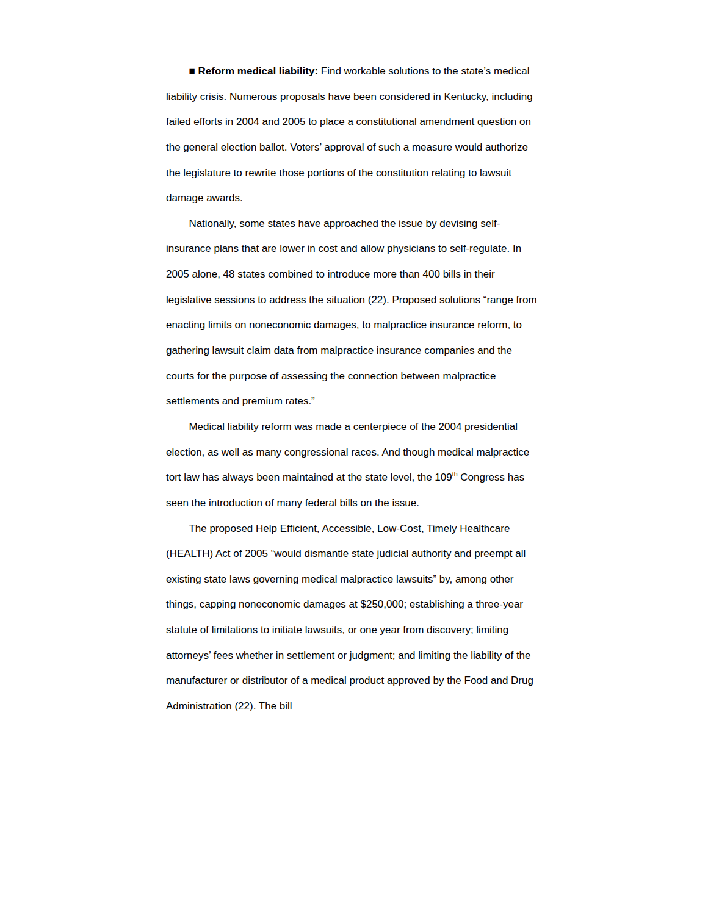■ Reform medical liability: Find workable solutions to the state’s medical liability crisis. Numerous proposals have been considered in Kentucky, including failed efforts in 2004 and 2005 to place a constitutional amendment question on the general election ballot. Voters’ approval of such a measure would authorize the legislature to rewrite those portions of the constitution relating to lawsuit damage awards.
Nationally, some states have approached the issue by devising self-insurance plans that are lower in cost and allow physicians to self-regulate. In 2005 alone, 48 states combined to introduce more than 400 bills in their legislative sessions to address the situation (22). Proposed solutions “range from enacting limits on noneconomic damages, to malpractice insurance reform, to gathering lawsuit claim data from malpractice insurance companies and the courts for the purpose of assessing the connection between malpractice settlements and premium rates.”
Medical liability reform was made a centerpiece of the 2004 presidential election, as well as many congressional races. And though medical malpractice tort law has always been maintained at the state level, the 109th Congress has seen the introduction of many federal bills on the issue.
The proposed Help Efficient, Accessible, Low-Cost, Timely Healthcare (HEALTH) Act of 2005 “would dismantle state judicial authority and preempt all existing state laws governing medical malpractice lawsuits” by, among other things, capping noneconomic damages at $250,000; establishing a three-year statute of limitations to initiate lawsuits, or one year from discovery; limiting attorneys’ fees whether in settlement or judgment; and limiting the liability of the manufacturer or distributor of a medical product approved by the Food and Drug Administration (22). The bill